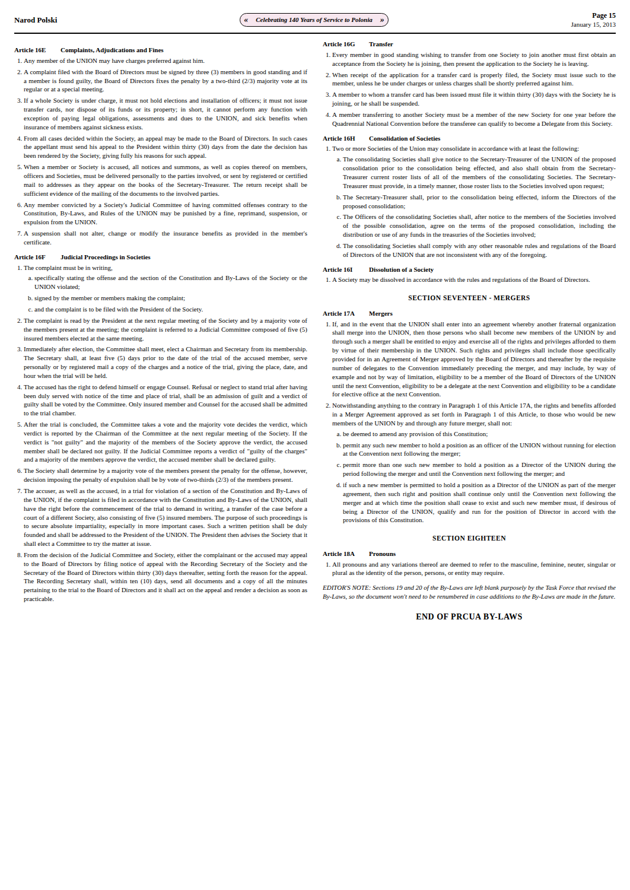Narod Polski
Celebrating 140 Years of Service to Polonia
Page 15 January 15, 2013
Article 16EComplaints, Adjudications and Fines
Any member of the UNION may have charges preferred against him.
A complaint filed with the Board of Directors must be signed by three (3) members in good standing and if a member is found guilty, the Board of Directors fixes the penalty by a two-third (2/3) majority vote at its regular or at a special meeting.
If a whole Society is under charge, it must not hold elections and installation of officers; it must not issue transfer cards, nor dispose of its funds or its property; in short, it cannot perform any function with exception of paying legal obligations, assessments and dues to the UNION, and sick benefits when insurance of members against sickness exists.
From all cases decided within the Society, an appeal may be made to the Board of Directors. In such cases the appellant must send his appeal to the President within thirty (30) days from the date the decision has been rendered by the Society, giving fully his reasons for such appeal.
When a member or Society is accused, all notices and summons, as well as copies thereof on members, officers and Societies, must be delivered personally to the parties involved, or sent by registered or certified mail to addresses as they appear on the books of the Secretary-Treasurer. The return receipt shall be sufficient evidence of the mailing of the documents to the involved parties.
Any member convicted by a Society's Judicial Committee of having committed offenses contrary to the Constitution, By-Laws, and Rules of the UNION may be punished by a fine, reprimand, suspension, or expulsion from the UNION.
A suspension shall not alter, change or modify the insurance benefits as provided in the member's certificate.
Article 16FJudicial Proceedings in Societies
The complaint must be in writing,
specifically stating the offense and the section of the Constitution and By-Laws of the Society or the UNION violated;
signed by the member or members making the complaint;
and the complaint is to be filed with the President of the Society.
The complaint is read by the President at the next regular meeting of the Society and by a majority vote of the members present at the meeting; the complaint is referred to a Judicial Committee composed of five (5) insured members elected at the same meeting.
Immediately after election, the Committee shall meet, elect a Chairman and Secretary from its membership. The Secretary shall, at least five (5) days prior to the date of the trial of the accused member, serve personally or by registered mail a copy of the charges and a notice of the trial, giving the place, date, and hour when the trial will be held.
The accused has the right to defend himself or engage Counsel. Refusal or neglect to stand trial after having been duly served with notice of the time and place of trial, shall be an admission of guilt and a verdict of guilty shall be voted by the Committee. Only insured member and Counsel for the accused shall be admitted to the trial chamber.
After the trial is concluded, the Committee takes a vote and the majority vote decides the verdict, which verdict is reported by the Chairman of the Committee at the next regular meeting of the Society. If the verdict is "not guilty" and the majority of the members of the Society approve the verdict, the accused member shall be declared not guilty. If the Judicial Committee reports a verdict of "guilty of the charges" and a majority of the members approve the verdict, the accused member shall be declared guilty.
The Society shall determine by a majority vote of the members present the penalty for the offense, however, decision imposing the penalty of expulsion shall be by vote of two-thirds (2/3) of the members present.
The accuser, as well as the accused, in a trial for violation of a section of the Constitution and By-Laws of the UNION, if the complaint is filed in accordance with the Constitution and By-Laws of the UNION, shall have the right before the commencement of the trial to demand in writing, a transfer of the case before a court of a different Society, also consisting of five (5) insured members. The purpose of such proceedings is to secure absolute impartiality, especially in more important cases. Such a written petition shall be duly founded and shall be addressed to the President of the UNION. The President then advises the Society that it shall elect a Committee to try the matter at issue.
From the decision of the Judicial Committee and Society, either the complainant or the accused may appeal to the Board of Directors by filing notice of appeal with the Recording Secretary of the Society and the Secretary of the Board of Directors within thirty (30) days thereafter, setting forth the reason for the appeal. The Recording Secretary shall, within ten (10) days, send all documents and a copy of all the minutes pertaining to the trial to the Board of Directors and it shall act on the appeal and render a decision as soon as practicable.
Article 16GTransfer
Every member in good standing wishing to transfer from one Society to join another must first obtain an acceptance from the Society he is joining, then present the application to the Society he is leaving.
When receipt of the application for a transfer card is properly filed, the Society must issue such to the member, unless he be under charges or unless charges shall be shortly preferred against him.
A member to whom a transfer card has been issued must file it within thirty (30) days with the Society he is joining, or he shall be suspended.
A member transferring to another Society must be a member of the new Society for one year before the Quadrennial National Convention before the transferee can qualify to become a Delegate from this Society.
Article 16HConsolidation of Societies
Two or more Societies of the Union may consolidate in accordance with at least the following:
The consolidating Societies shall give notice to the Secretary-Treasurer of the UNION of the proposed consolidation prior to the consolidation being effected, and also shall obtain from the Secretary-Treasurer current roster lists of all of the members of the consolidating Societies. The Secretary-Treasurer must provide, in a timely manner, those roster lists to the Societies involved upon request;
The Secretary-Treasurer shall, prior to the consolidation being effected, inform the Directors of the proposed consolidation;
The Officers of the consolidating Societies shall, after notice to the members of the Societies involved of the possible consolidation, agree on the terms of the proposed consolidation, including the distribution or use of any funds in the treasuries of the Societies involved;
The consolidating Societies shall comply with any other reasonable rules and regulations of the Board of Directors of the UNION that are not inconsistent with any of the foregoing.
Article 16IDissolution of a Society
A Society may be dissolved in accordance with the rules and regulations of the Board of Directors.
SECTION SEVENTEEN - MERGERS
Article 17AMergers
If, and in the event that the UNION shall enter into an agreement whereby another fraternal organization shall merge into the UNION, then those persons who shall become new members of the UNION by and through such a merger shall be entitled to enjoy and exercise all of the rights and privileges afforded to them by virtue of their membership in the UNION. Such rights and privileges shall include those specifically provided for in an Agreement of Merger approved by the Board of Directors and thereafter by the requisite number of delegates to the Convention immediately preceding the merger, and may include, by way of example and not by way of limitation, eligibility to be a member of the Board of Directors of the UNION until the next Convention, eligibility to be a delegate at the next Convention and eligibility to be a candidate for elective office at the next Convention.
Notwithstanding anything to the contrary in Paragraph 1 of this Article 17A, the rights and benefits afforded in a Merger Agreement approved as set forth in Paragraph 1 of this Article, to those who would be new members of the UNION by and through any future merger, shall not:
be deemed to amend any provision of this Constitution;
permit any such new member to hold a position as an officer of the UNION without running for election at the Convention next following the merger;
permit more than one such new member to hold a position as a Director of the UNION during the period following the merger and until the Convention next following the merger; and
if such a new member is permitted to hold a position as a Director of the UNION as part of the merger agreement, then such right and position shall continue only until the Convention next following the merger and at which time the position shall cease to exist and such new member must, if desirous of being a Director of the UNION, qualify and run for the position of Director in accord with the provisions of this Constitution.
SECTION EIGHTEEN
Article 18APronouns
All pronouns and any variations thereof are deemed to refer to the masculine, feminine, neuter, singular or plural as the identity of the person, persons, or entity may require.
EDITOR'S NOTE: Sections 19 and 20 of the By-Laws are left blank purposely by the Task Force that revised the By-Laws, so the document won't need to be renumbered in case additions to the By-Laws are made in the future.
END OF PRCUA BY-LAWS